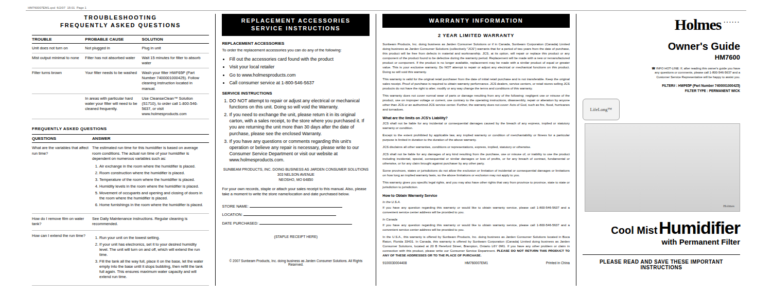HM760007EM1.qxd 6/2/07 15:01 Page 1
TROUBLESHOOTING
FREQUENTLY ASKED QUESTIONS
| TROUBLE | PROBABLE CAUSE | SOLUTION |
| --- | --- | --- |
| Unit does not turn on | Not plugged in | Plug in unit |
| Mist output minimal to none | Filter has not absorbed water | Wait 15 minutes for filter to absorb water |
| Filter turns brown | Your filter needs to be washed | Wash your filter HWF65P (Part Number 7400001000425). Follow cleaning instruction located in manual. |
| | In areas with particular hard water your filter will need to be cleaned frequently. | Use CleanseClean™ Solution (S1710), to order call 1-800-546-5637, or visit www.holmesproducts.com |
FREQUENTLY ASKED QUESTIONS
| QUESTIONS | ANSWER |
| --- | --- |
| What are the variables that affect run time? | The estimated run time for this humidifier is based on average room conditions. The actual run time of your humidifier is dependent on numerous variables such as: Air exchange in the room where the humidifier is placed. Room construction where the humidifier is placed. Temperature of the room where the humidifier is placed. Humidity levels in the room where the humidifier is placed. Movement of occupants and opening and closing of doors in the room where the humidifier is placed. Home furnishings in the room where the humidifier is placed. |
| How do I remove film on water tank? | See Daily Maintenance instructions. Regular cleaning is recommended. |
| How can I extend the run time? | Run your unit on the lowest setting. If your unit has electronics, set it to your desired humidity level. The unit will turn on and off, which will extend the run time. Fill the tank all the way full, place it on the base, let the water empty into the base until it stops bubbling, then refill the tank full again. This ensures maximum water capacity and will extend run time. |
REPLACEMENT ACCESSORIES
SERVICE INSTRUCTIONS
REPLACEMENT ACCESSORIES
To order the replacement accessories you can do any of the following:
Fill out the accessories card found with the product
Visit your local retailer
Go to www.holmesproducts.com
Call consumer service at 1-800-546-5637
SERVICE INSTRUCTIONS
DO NOT attempt to repair or adjust any electrical or mechanical functions on this unit. Doing so will void the Warranty.
If you need to exchange the unit, please return it in its original carton, with a sales receipt, to the store where you purchased it. If you are returning the unit more than 30 days after the date of purchase, please see the enclosed Warranty.
If you have any questions or comments regarding this unit's operation or believe any repair is necessary, please write to our Consumer Service Department or visit our website at www.holmesproducts.com.
SUNBEAM PRODUCTS, INC. DOING BUSINESS AS JARDEN CONSUMER SOLUTIONS
303 NELSON AVENUE
NEOSHO, MO 64850
For your own records, staple or attach your sales receipt to this manual. Also, please take a moment to write the store name/location and date purchased below.
STORE NAME:
LOCATION:
DATE PURCHASED:
(STAPLE RECEIPT HERE)
© 2007 Sunbeam Products, Inc. doing business as Jarden Consumer Solutions. All Rights Reserved.
WARRANTY INFORMATION
2 YEAR LIMITED WARRANTY
Sunbeam Products, Inc. doing business as Jarden Consumer Solutions or if in Canada, Sunbeam Corporation (Canada) Limited doing business as Jarden Consumer Solutions (collectively "JCS") warrants that for a period of two years from the date of purchase, this product will be free from defects in material and workmanship. JCS, at its option, will repair or replace this product or any component of the product found to be defective during the warranty period. Replacement will be made with a new or remanufactured product or component. If the product is no longer available, replacement may be made with a similar product of equal or greater value. This is your exclusive warranty. Do NOT attempt to repair or adjust any electrical or mechanical functions on this product. Doing so will void this warranty.
This warranty is valid for the original retail purchaser from the date of initial retail purchase and is not transferable. Keep the original sales receipt. Proof of purchase is required to obtain warranty performance. JCS dealers, service centers, or retail stores selling JCS products do not have the right to alter, modify or any way change the terms and conditions of this warranty.
This warranty does not cover normal wear of parts or damage resulting from any of the following: negligent use or misuse of the product, use on improper voltage or current, use contrary to the operating instructions, disassembly, repair or alteration by anyone other than JCS or an authorized JCS service center. Further, the warranty does not cover: Acts of God, such as fire, flood, hurricanes and tornadoes.
What are the limits on JCS's Liability?
JCS shall not be liable for any incidental or consequential damages caused by the breach of any express, implied or statutory warranty or condition.
Except to the extent prohibited by applicable law, any implied warranty or condition of merchantability or fitness for a particular purpose is limited in duration to the duration of the above warranty.
JCS disclaims all other warranties, conditions or representations, express, implied, statutory or otherwise.
JCS shall not be liable for any damages of any kind resulting from the purchase, use or misuse of, or inability to use the product including incidental, special, consequential or similar damages or loss of profits, or for any breach of contract, fundamental or otherwise, or for any claim brought against purchaser by any other party.
Some provinces, states or jurisdictions do not allow the exclusion or limitation of incidental or consequential damages or limitations on how long an implied warranty lasts, so the above limitations or exclusion may not apply to you.
This warranty gives you specific legal rights, and you may also have other rights that vary from province to province, state to state or jurisdiction to jurisdiction.
How to Obtain Warranty Service
In the U.S.A.
If you have any question regarding this warranty or would like to obtain warranty service, please call 1-800-546-5637 and a convenient service center address will be provided to you.
In Canada
If you have any question regarding this warranty or would like to obtain warranty service, please call 1-800-546-5637 and a convenient service center address will be provided to you.
In the U.S.A., this warranty is offered by Sunbeam Products, Inc. doing business as Jarden Consumer Solutions located in Boca Raton, Florida 33431. In Canada, this warranty is offered by Sunbeam Corporation (Canada) Limited doing business as Jarden Consumer Solutions, located at 20 B Hereford Street, Brampton, Ontario L6Y 0M1. If you have any other problem or claim in connection with this product, please write our Consumer Service Department. PLEASE DO NOT RETURN THIS PRODUCT TO ANY OF THESE ADDRESSES OR TO THE PLACE OF PURCHASE.
9100030004408 HM760007EM1 Printed in China
Holmes ······
Owner's Guide
HM7600
☎ INFO HOT-LINE: If, after reading this owner's guide you have
any questions or comments, please call 1-800-546-5637 and a
Customer Service Representative will be happy to assist you.
FILTER# : HWF65P (Part Number 7400001000425)
FILTER TYPE : PERMANENT WICK
LifeLong™
Holmes
Cool Mist Humidifier with Permanent Filter
PLEASE READ AND SAVE THESE IMPORTANT INSTRUCTIONS